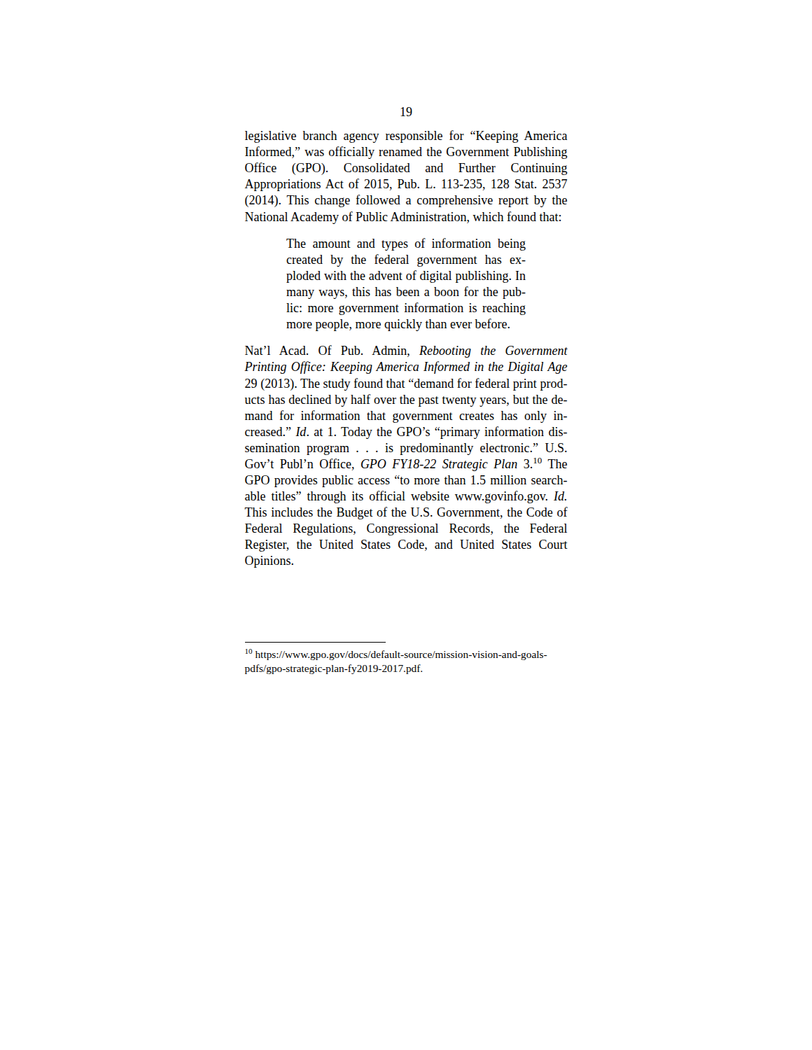19
legislative branch agency responsible for “Keeping America Informed,” was officially renamed the Government Publishing Office (GPO). Consolidated and Further Continuing Appropriations Act of 2015, Pub. L. 113-235, 128 Stat. 2537 (2014). This change followed a comprehensive report by the National Academy of Public Administration, which found that:
The amount and types of information being created by the federal government has exploded with the advent of digital publishing. In many ways, this has been a boon for the public: more government information is reaching more people, more quickly than ever before.
Nat’l Acad. Of Pub. Admin, Rebooting the Government Printing Office: Keeping America Informed in the Digital Age 29 (2013). The study found that “demand for federal print products has declined by half over the past twenty years, but the demand for information that government creates has only increased.” Id. at 1. Today the GPO’s “primary information dissemination program . . . is predominantly electronic.” U.S. Gov’t Publ’n Office, GPO FY18-22 Strategic Plan 3.10 The GPO provides public access “to more than 1.5 million searchable titles” through its official website www.govinfo.gov. Id. This includes the Budget of the U.S. Government, the Code of Federal Regulations, Congressional Records, the Federal Register, the United States Code, and United States Court Opinions.
10 https://www.gpo.gov/docs/default-source/mission-vision-and-goals-pdfs/gpo-strategic-plan-fy2019-2017.pdf.